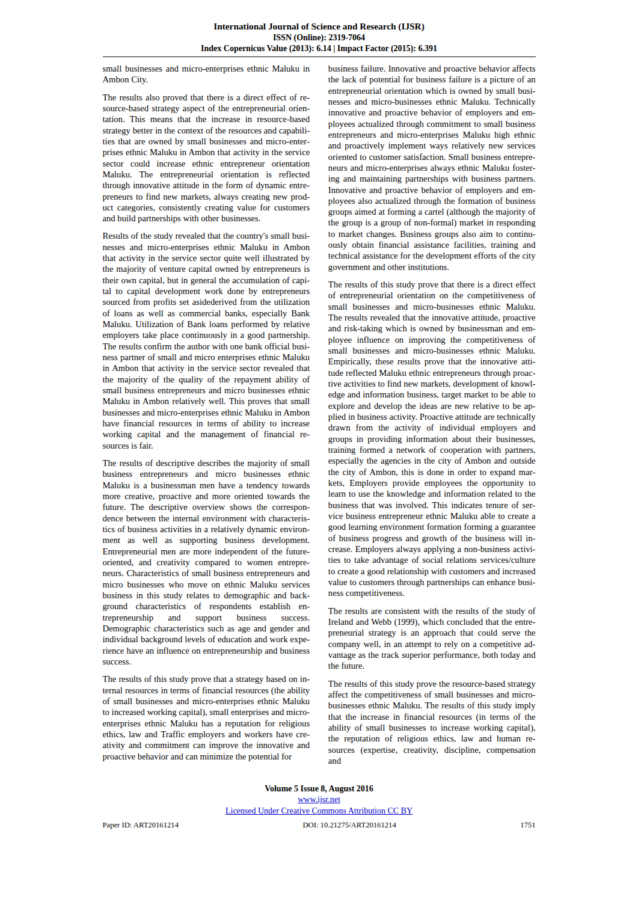International Journal of Science and Research (IJSR)
ISSN (Online): 2319-7064
Index Copernicus Value (2013): 6.14 | Impact Factor (2015): 6.391
small businesses and micro-enterprises ethnic Maluku in Ambon City.
The results also proved that there is a direct effect of resource-based strategy aspect of the entrepreneurial orientation. This means that the increase in resource-based strategy better in the context of the resources and capabilities that are owned by small businesses and micro-enterprises ethnic Maluku in Ambon that activity in the service sector could increase ethnic entrepreneur orientation Maluku. The entrepreneurial orientation is reflected through innovative attitude in the form of dynamic entrepreneurs to find new markets, always creating new product categories, consistently creating value for customers and build partnerships with other businesses.
Results of the study revealed that the country's small businesses and micro-enterprises ethnic Maluku in Ambon that activity in the service sector quite well illustrated by the majority of venture capital owned by entrepreneurs is their own capital, but in general the accumulation of capital to capital development work done by entrepreneurs sourced from profits set asidederived from the utilization of loans as well as commercial banks, especially Bank Maluku. Utilization of Bank loans performed by relative employers take place continuously in a good partnership. The results confirm the author with one bank official business partner of small and micro enterprises ethnic Maluku in Ambon that activity in the service sector revealed that the majority of the quality of the repayment ability of small business entrepreneurs and micro businesses ethnic Maluku in Ambon relatively well. This proves that small businesses and micro-enterprises ethnic Maluku in Ambon have financial resources in terms of ability to increase working capital and the management of financial resources is fair.
The results of descriptive describes the majority of small business entrepreneurs and micro businesses ethnic Maluku is a businessman men have a tendency towards more creative, proactive and more oriented towards the future. The descriptive overview shows the correspondence between the internal environment with characteristics of business activities in a relatively dynamic environment as well as supporting business development. Entrepreneurial men are more independent of the future-oriented, and creativity compared to women entrepreneurs. Characteristics of small business entrepreneurs and micro businesses who move on ethnic Maluku services business in this study relates to demographic and background characteristics of respondents establish entrepreneurship and support business success. Demographic characteristics such as age and gender and individual background levels of education and work experience have an influence on entrepreneurship and business success.
The results of this study prove that a strategy based on internal resources in terms of financial resources (the ability of small businesses and micro-enterprises ethnic Maluku to increased working capital), small enterprises and micro-enterprises ethnic Maluku has a reputation for religious ethics, law and Traffic employers and workers have creativity and commitment can improve the innovative and proactive behavior and can minimize the potential for
business failure. Innovative and proactive behavior affects the lack of potential for business failure is a picture of an entrepreneurial orientation which is owned by small businesses and micro-businesses ethnic Maluku. Technically innovative and proactive behavior of employers and employees actualized through commitment to small business entrepreneurs and micro-enterprises Maluku high ethnic and proactively implement ways relatively new services oriented to customer satisfaction. Small business entrepreneurs and micro-enterprises always ethnic Maluku fostering and maintaining partnerships with business partners. Innovative and proactive behavior of employers and employees also actualized through the formation of business groups aimed at forming a cartel (although the majority of the group is a group of non-formal) market in responding to market changes. Business groups also aim to continuously obtain financial assistance facilities, training and technical assistance for the development efforts of the city government and other institutions.
The results of this study prove that there is a direct effect of entrepreneurial orientation on the competitiveness of small businesses and micro-businesses ethnic Maluku. The results revealed that the innovative attitude, proactive and risk-taking which is owned by businessman and employee influence on improving the competitiveness of small businesses and micro-businesses ethnic Maluku. Empirically, these results prove that the innovative attitude reflected Maluku ethnic entrepreneurs through proactive activities to find new markets, development of knowledge and information business, target market to be able to explore and develop the ideas are new relative to be applied in business activity. Proactive attitude are technically drawn from the activity of individual employers and groups in providing information about their businesses, training formed a network of cooperation with partners, especially the agencies in the city of Ambon and outside the city of Ambon, this is done in order to expand markets, Employers provide employees the opportunity to learn to use the knowledge and information related to the business that was involved. This indicates tenure of service business entrepreneur ethnic Maluku able to create a good learning environment formation forming a guarantee of business progress and growth of the business will increase. Employers always applying a non-business activities to take advantage of social relations services/culture to create a good relationship with customers and increased value to customers through partnerships can enhance business competitiveness.
The results are consistent with the results of the study of Ireland and Webb (1999), which concluded that the entrepreneurial strategy is an approach that could serve the company well, in an attempt to rely on a competitive advantage as the track superior performance, both today and the future.
The results of this study prove the resource-based strategy affect the competitiveness of small businesses and micro-businesses ethnic Maluku. The results of this study imply that the increase in financial resources (in terms of the ability of small businesses to increase working capital), the reputation of religious ethics, law and human resources (expertise, creativity, discipline, compensation and
Volume 5 Issue 8, August 2016
www.ijsr.net
Licensed Under Creative Commons Attribution CC BY
Paper ID: ART20161214 DOI: 10.21275/ART20161214 1751